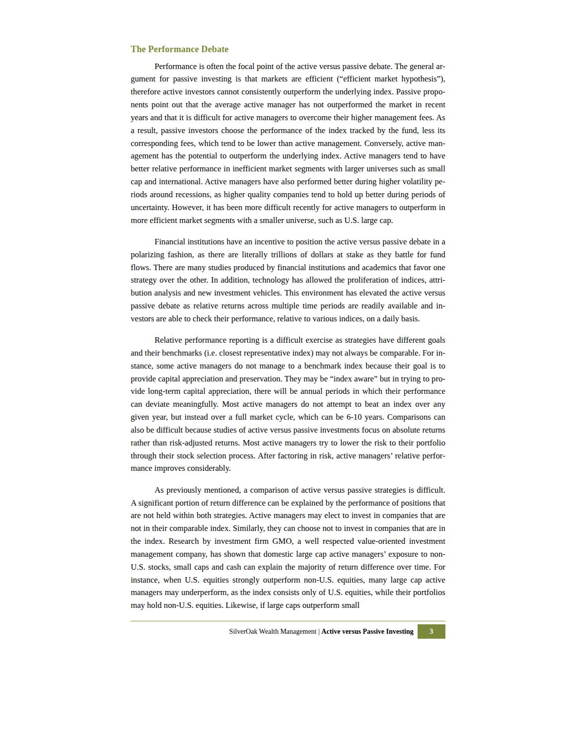The Performance Debate
Performance is often the focal point of the active versus passive debate. The general argument for passive investing is that markets are efficient (“efficient market hypothesis”), therefore active investors cannot consistently outperform the underlying index. Passive proponents point out that the average active manager has not outperformed the market in recent years and that it is difficult for active managers to overcome their higher management fees. As a result, passive investors choose the performance of the index tracked by the fund, less its corresponding fees, which tend to be lower than active management. Conversely, active management has the potential to outperform the underlying index. Active managers tend to have better relative performance in inefficient market segments with larger universes such as small cap and international. Active managers have also performed better during higher volatility periods around recessions, as higher quality companies tend to hold up better during periods of uncertainty. However, it has been more difficult recently for active managers to outperform in more efficient market segments with a smaller universe, such as U.S. large cap.
Financial institutions have an incentive to position the active versus passive debate in a polarizing fashion, as there are literally trillions of dollars at stake as they battle for fund flows. There are many studies produced by financial institutions and academics that favor one strategy over the other. In addition, technology has allowed the proliferation of indices, attribution analysis and new investment vehicles. This environment has elevated the active versus passive debate as relative returns across multiple time periods are readily available and investors are able to check their performance, relative to various indices, on a daily basis.
Relative performance reporting is a difficult exercise as strategies have different goals and their benchmarks (i.e. closest representative index) may not always be comparable. For instance, some active managers do not manage to a benchmark index because their goal is to provide capital appreciation and preservation. They may be “index aware” but in trying to provide long-term capital appreciation, there will be annual periods in which their performance can deviate meaningfully. Most active managers do not attempt to beat an index over any given year, but instead over a full market cycle, which can be 6-10 years. Comparisons can also be difficult because studies of active versus passive investments focus on absolute returns rather than risk-adjusted returns. Most active managers try to lower the risk to their portfolio through their stock selection process. After factoring in risk, active managers’ relative performance improves considerably.
As previously mentioned, a comparison of active versus passive strategies is difficult. A significant portion of return difference can be explained by the performance of positions that are not held within both strategies. Active managers may elect to invest in companies that are not in their comparable index. Similarly, they can choose not to invest in companies that are in the index. Research by investment firm GMO, a well respected value-oriented investment management company, has shown that domestic large cap active managers’ exposure to non-U.S. stocks, small caps and cash can explain the majority of return difference over time. For instance, when U.S. equities strongly outperform non-U.S. equities, many large cap active managers may underperform, as the index consists only of U.S. equities, while their portfolios may hold non-U.S. equities. Likewise, if large caps outperform small
SilverOak Wealth Management | Active versus Passive Investing
3